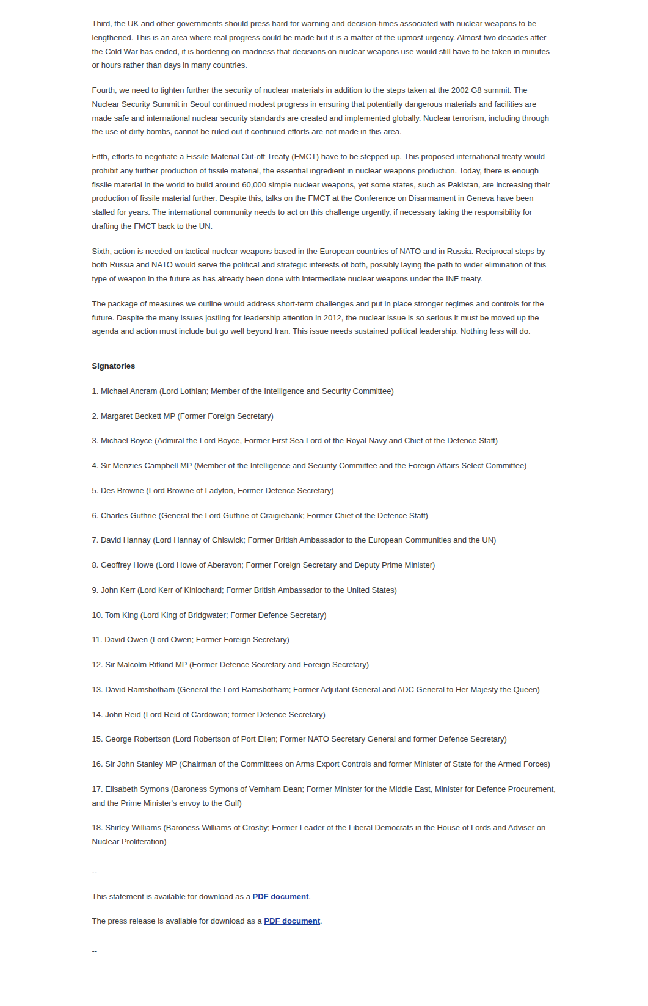Third, the UK and other governments should press hard for warning and decision-times associated with nuclear weapons to be lengthened. This is an area where real progress could be made but it is a matter of the upmost urgency. Almost two decades after the Cold War has ended, it is bordering on madness that decisions on nuclear weapons use would still have to be taken in minutes or hours rather than days in many countries.
Fourth, we need to tighten further the security of nuclear materials in addition to the steps taken at the 2002 G8 summit. The Nuclear Security Summit in Seoul continued modest progress in ensuring that potentially dangerous materials and facilities are made safe and international nuclear security standards are created and implemented globally. Nuclear terrorism, including through the use of dirty bombs, cannot be ruled out if continued efforts are not made in this area.
Fifth, efforts to negotiate a Fissile Material Cut-off Treaty (FMCT) have to be stepped up. This proposed international treaty would prohibit any further production of fissile material, the essential ingredient in nuclear weapons production. Today, there is enough fissile material in the world to build around 60,000 simple nuclear weapons, yet some states, such as Pakistan, are increasing their production of fissile material further. Despite this, talks on the FMCT at the Conference on Disarmament in Geneva have been stalled for years. The international community needs to act on this challenge urgently, if necessary taking the responsibility for drafting the FMCT back to the UN.
Sixth, action is needed on tactical nuclear weapons based in the European countries of NATO and in Russia. Reciprocal steps by both Russia and NATO would serve the political and strategic interests of both, possibly laying the path to wider elimination of this type of weapon in the future as has already been done with intermediate nuclear weapons under the INF treaty.
The package of measures we outline would address short-term challenges and put in place stronger regimes and controls for the future. Despite the many issues jostling for leadership attention in 2012, the nuclear issue is so serious it must be moved up the agenda and action must include but go well beyond Iran. This issue needs sustained political leadership. Nothing less will do.
Signatories
1. Michael Ancram (Lord Lothian; Member of the Intelligence and Security Committee)
2. Margaret Beckett MP (Former Foreign Secretary)
3. Michael Boyce (Admiral the Lord Boyce, Former First Sea Lord of the Royal Navy and Chief of the Defence Staff)
4. Sir Menzies Campbell MP (Member of the Intelligence and Security Committee and the Foreign Affairs Select Committee)
5. Des Browne (Lord Browne of Ladyton, Former Defence Secretary)
6. Charles Guthrie (General the Lord Guthrie of Craigiebank; Former Chief of the Defence Staff)
7. David Hannay (Lord Hannay of Chiswick; Former British Ambassador to the European Communities and the UN)
8. Geoffrey Howe (Lord Howe of Aberavon; Former Foreign Secretary and Deputy Prime Minister)
9. John Kerr (Lord Kerr of Kinlochard; Former British Ambassador to the United States)
10. Tom King (Lord King of Bridgwater; Former Defence Secretary)
11. David Owen (Lord Owen; Former Foreign Secretary)
12. Sir Malcolm Rifkind MP (Former Defence Secretary and Foreign Secretary)
13. David Ramsbotham (General the Lord Ramsbotham; Former Adjutant General and ADC General to Her Majesty the Queen)
14. John Reid (Lord Reid of Cardowan; former Defence Secretary)
15. George Robertson (Lord Robertson of Port Ellen; Former NATO Secretary General and former Defence Secretary)
16. Sir John Stanley MP (Chairman of the Committees on Arms Export Controls and former Minister of State for the Armed Forces)
17. Elisabeth Symons (Baroness Symons of Vernham Dean; Former Minister for the Middle East, Minister for Defence Procurement, and the Prime Minister's envoy to the Gulf)
18. Shirley Williams (Baroness Williams of Crosby; Former Leader of the Liberal Democrats in the House of Lords and Adviser on Nuclear Proliferation)
--
This statement is available for download as a PDF document.
The press release is available for download as a PDF document.
--